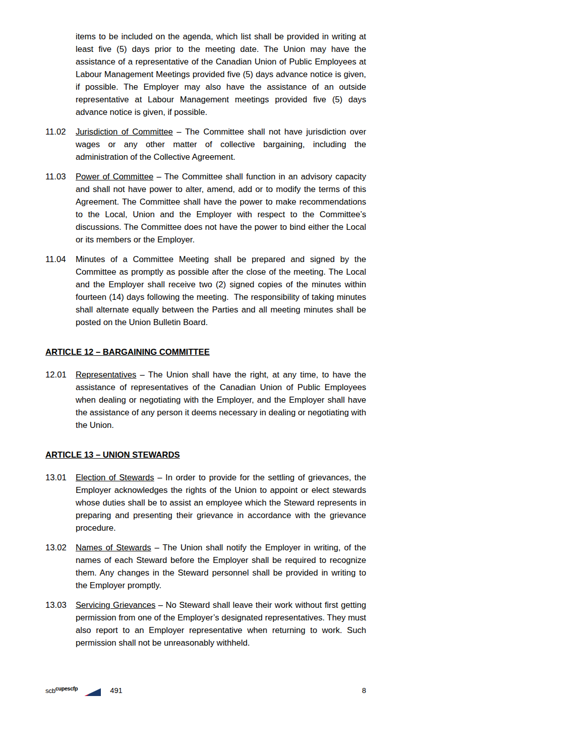items to be included on the agenda, which list shall be provided in writing at least five (5) days prior to the meeting date. The Union may have the assistance of a representative of the Canadian Union of Public Employees at Labour Management Meetings provided five (5) days advance notice is given, if possible. The Employer may also have the assistance of an outside representative at Labour Management meetings provided five (5) days advance notice is given, if possible.
11.02
Jurisdiction of Committee – The Committee shall not have jurisdiction over wages or any other matter of collective bargaining, including the administration of the Collective Agreement.
11.03
Power of Committee – The Committee shall function in an advisory capacity and shall not have power to alter, amend, add or to modify the terms of this Agreement. The Committee shall have the power to make recommendations to the Local, Union and the Employer with respect to the Committee’s discussions. The Committee does not have the power to bind either the Local or its members or the Employer.
11.04
Minutes of a Committee Meeting shall be prepared and signed by the Committee as promptly as possible after the close of the meeting. The Local and the Employer shall receive two (2) signed copies of the minutes within fourteen (14) days following the meeting. The responsibility of taking minutes shall alternate equally between the Parties and all meeting minutes shall be posted on the Union Bulletin Board.
ARTICLE 12 – BARGAINING COMMITTEE
12.01
Representatives – The Union shall have the right, at any time, to have the assistance of representatives of the Canadian Union of Public Employees when dealing or negotiating with the Employer, and the Employer shall have the assistance of any person it deems necessary in dealing or negotiating with the Union.
ARTICLE 13 – UNION STEWARDS
13.01
Election of Stewards – In order to provide for the settling of grievances, the Employer acknowledges the rights of the Union to appoint or elect stewards whose duties shall be to assist an employee which the Steward represents in preparing and presenting their grievance in accordance with the grievance procedure.
13.02
Names of Stewards – The Union shall notify the Employer in writing, of the names of each Steward before the Employer shall be required to recognize them. Any changes in the Steward personnel shall be provided in writing to the Employer promptly.
13.03
Servicing Grievances – No Steward shall leave their work without first getting permission from one of the Employer’s designated representatives. They must also report to an Employer representative when returning to work. Such permission shall not be unreasonably withheld.
scb cupe scfp 491
8